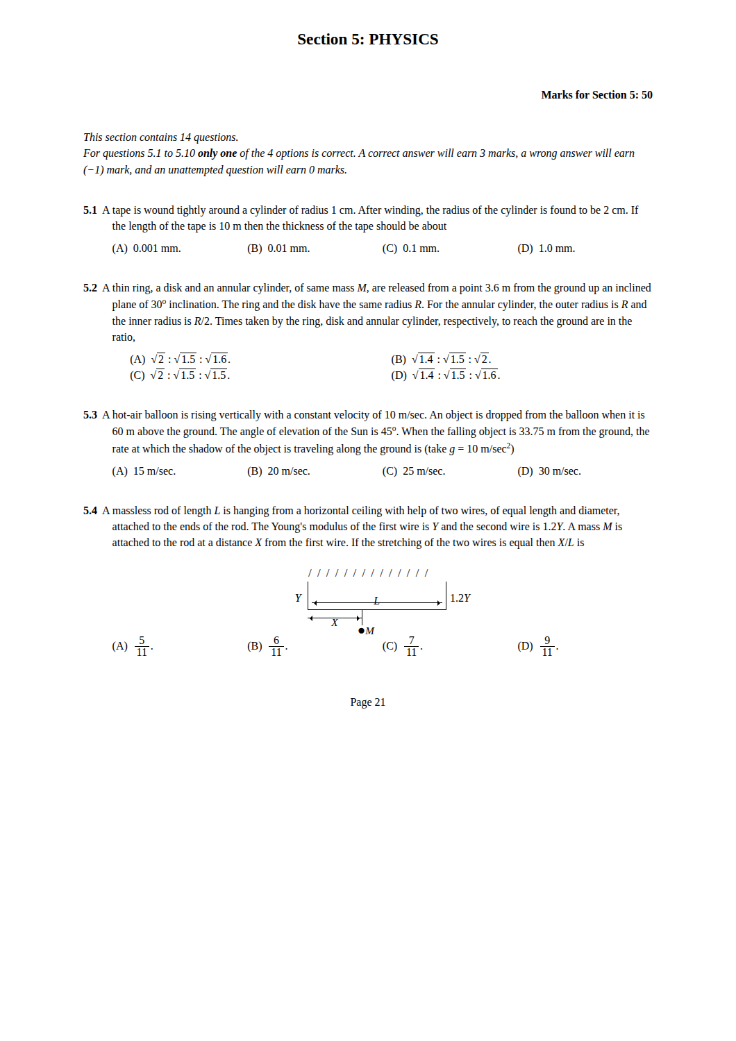Section 5: PHYSICS
Marks for Section 5: 50
This section contains 14 questions.
For questions 5.1 to 5.10 only one of the 4 options is correct. A correct answer will earn 3 marks, a wrong answer will earn (−1) mark, and an unattempted question will earn 0 marks.
5.1 A tape is wound tightly around a cylinder of radius 1 cm. After winding, the radius of the cylinder is found to be 2 cm. If the length of the tape is 10 m then the thickness of the tape should be about
(A) 0.001 mm. (B) 0.01 mm. (C) 0.1 mm. (D) 1.0 mm.
5.2 A thin ring, a disk and an annular cylinder, of same mass M, are released from a point 3.6 m from the ground up an inclined plane of 30o inclination. The ring and the disk have the same radius R. For the annular cylinder, the outer radius is R and the inner radius is R/2. Times taken by the ring, disk and annular cylinder, respectively, to reach the ground are in the ratio,
(A) √2 : √1.5 : √1.6. (B) √1.4 : √1.5 : √2.
(C) √2 : √1.5 : √1.5. (D) √1.4 : √1.5 : √1.6.
5.3 A hot-air balloon is rising vertically with a constant velocity of 10 m/sec. An object is dropped from the balloon when it is 60 m above the ground. The angle of elevation of the Sun is 45o. When the falling object is 33.75 m from the ground, the rate at which the shadow of the object is traveling along the ground is (take g = 10 m/sec2)
(A) 15 m/sec. (B) 20 m/sec. (C) 25 m/sec. (D) 30 m/sec.
5.4 A massless rod of length L is hanging from a horizontal ceiling with help of two wires, of equal length and diameter, attached to the ends of the rod. The Young's modulus of the first wire is Y and the second wire is 1.2Y. A mass M is attached to the rod at a distance X from the first wire. If the stretching of the two wires is equal then X/L is
/ / / / / / / / / / / / / /
Y
1.2Y
L
X
●M
(A) 511. (B) 611. (C) 711. (D) 911.
Page 21